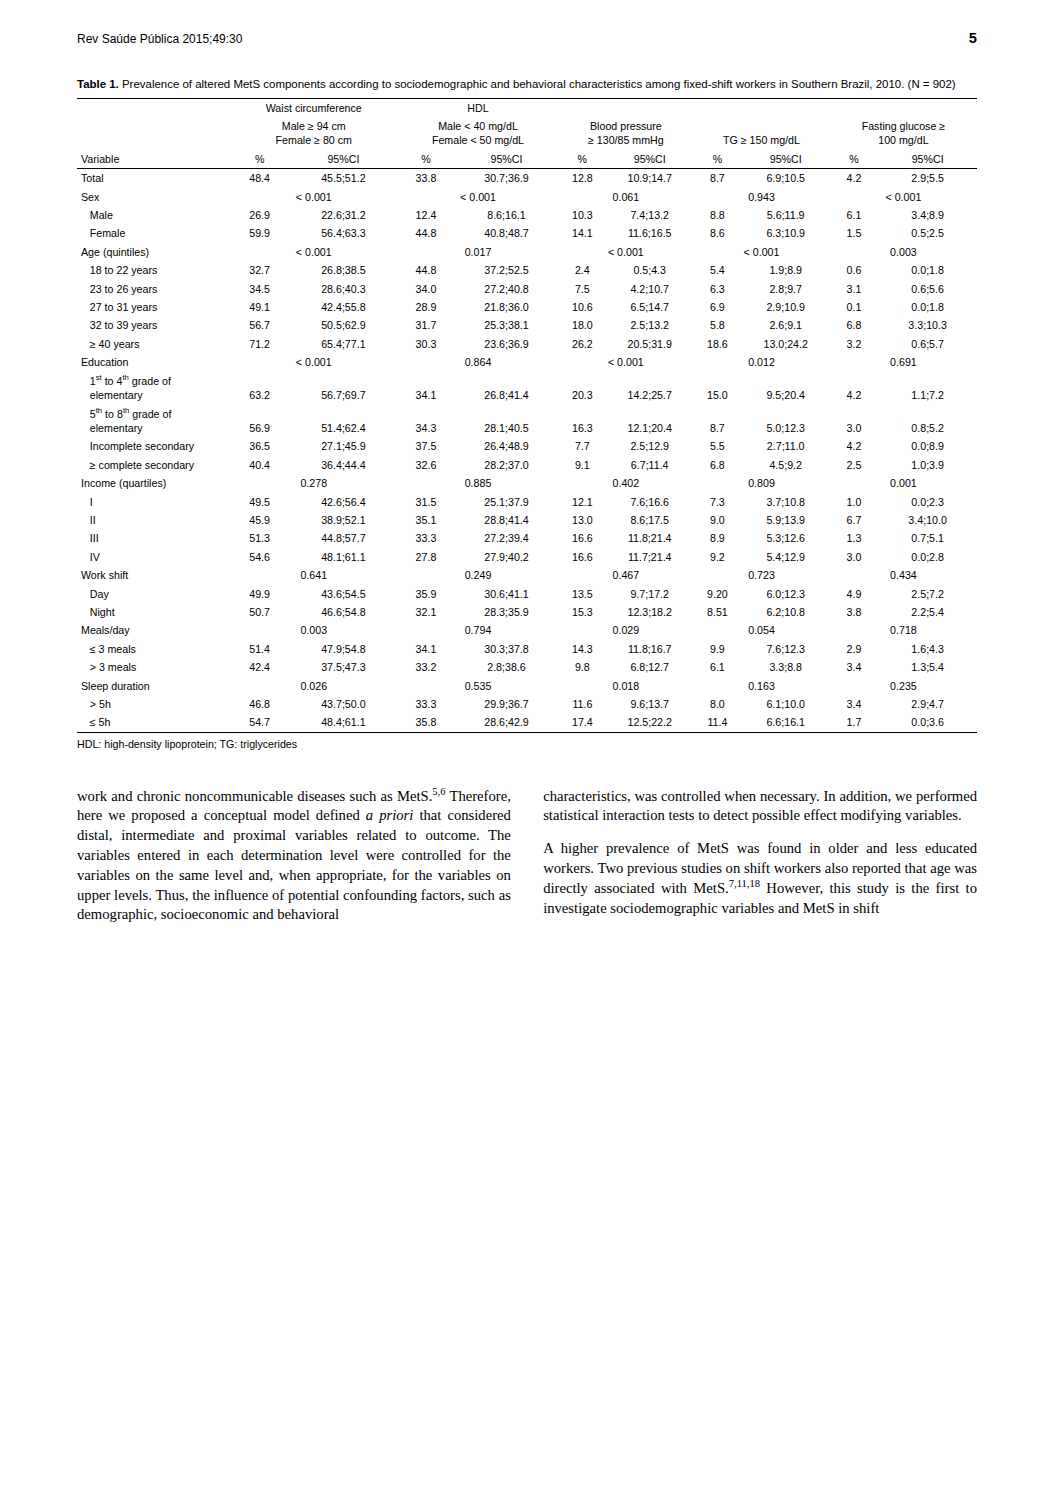Rev Saúde Pública 2015;49:30
5
Table 1. Prevalence of altered MetS components according to sociodemographic and behavioral characteristics among fixed-shift workers in Southern Brazil, 2010. (N = 902)
| Variable | Waist circumference | HDL | Blood pressure ≥ 130/85 mmHg | TG ≥ 150 mg/dL | Fasting glucose ≥ 100 mg/dL |
| --- | --- | --- | --- | --- | --- |
| Male ≥ 94 cm Female ≥ 80 cm | Male < 40 mg/dL Female < 50 mg/dL |
| % | 95%CI | % | 95%CI | % | 95%CI | % | 95%CI | % | 95%CI |
| Total | 48.4 | 45.5;51.2 | 33.8 | 30.7;36.9 | 12.8 | 10.9;14.7 | 8.7 | 6.9;10.5 | 4.2 | 2.9;5.5 |
| Sex | < 0.001 | < 0.001 | 0.061 | 0.943 | < 0.001 |
| Male | 26.9 | 22.6;31.2 | 12.4 | 8.6;16.1 | 10.3 | 7.4;13.2 | 8.8 | 5.6;11.9 | 6.1 | 3.4;8.9 |
| Female | 59.9 | 56.4;63.3 | 44.8 | 40.8;48.7 | 14.1 | 11.6;16.5 | 8.6 | 6.3;10.9 | 1.5 | 0.5;2.5 |
| Age (quintiles) | < 0.001 | 0.017 | < 0.001 | < 0.001 | 0.003 |
| 18 to 22 years | 32.7 | 26.8;38.5 | 44.8 | 37.2;52.5 | 2.4 | 0.5;4.3 | 5.4 | 1.9;8.9 | 0.6 | 0.0;1.8 |
| 23 to 26 years | 34.5 | 28.6;40.3 | 34.0 | 27.2;40.8 | 7.5 | 4.2;10.7 | 6.3 | 2.8;9.7 | 3.1 | 0.6;5.6 |
| 27 to 31 years | 49.1 | 42.4;55.8 | 28.9 | 21.8;36.0 | 10.6 | 6.5;14.7 | 6.9 | 2.9;10.9 | 0.1 | 0.0;1.8 |
| 32 to 39 years | 56.7 | 50.5;62.9 | 31.7 | 25.3;38.1 | 18.0 | 2.5;13.2 | 5.8 | 2.6;9.1 | 6.8 | 3.3;10.3 |
| ≥ 40 years | 71.2 | 65.4;77.1 | 30.3 | 23.6;36.9 | 26.2 | 20.5;31.9 | 18.6 | 13.0;24.2 | 3.2 | 0.6;5.7 |
| Education | < 0.001 | 0.864 | < 0.001 | 0.012 | 0.691 |
| 1 st to 4 th grade of elementary | 63.2 | 56.7;69.7 | 34.1 | 26.8;41.4 | 20.3 | 14.2;25.7 | 15.0 | 9.5;20.4 | 4.2 | 1.1;7.2 |
| 5 th to 8 th grade of elementary | 56.9 | 51.4;62.4 | 34.3 | 28.1;40.5 | 16.3 | 12.1;20.4 | 8.7 | 5.0;12.3 | 3.0 | 0.8;5.2 |
| Incomplete secondary | 36.5 | 27.1;45.9 | 37.5 | 26.4;48.9 | 7.7 | 2.5;12.9 | 5.5 | 2.7;11.0 | 4.2 | 0.0;8.9 |
| ≥ complete secondary | 40.4 | 36.4;44.4 | 32.6 | 28.2;37.0 | 9.1 | 6.7;11.4 | 6.8 | 4.5;9.2 | 2.5 | 1.0;3.9 |
| Income (quartiles) | 0.278 | 0.885 | 0.402 | 0.809 | 0.001 |
| I | 49.5 | 42.6;56.4 | 31.5 | 25.1;37.9 | 12.1 | 7.6;16.6 | 7.3 | 3.7;10.8 | 1.0 | 0.0;2.3 |
| II | 45.9 | 38.9;52.1 | 35.1 | 28.8;41.4 | 13.0 | 8.6;17.5 | 9.0 | 5.9;13.9 | 6.7 | 3.4;10.0 |
| III | 51.3 | 44.8;57.7 | 33.3 | 27.2;39.4 | 16.6 | 11.8;21.4 | 8.9 | 5.3;12.6 | 1.3 | 0.7;5.1 |
| IV | 54.6 | 48.1;61.1 | 27.8 | 27.9;40.2 | 16.6 | 11.7;21.4 | 9.2 | 5.4;12.9 | 3.0 | 0.0;2.8 |
| Work shift | 0.641 | 0.249 | 0.467 | 0.723 | 0.434 |
| Day | 49.9 | 43.6;54.5 | 35.9 | 30.6;41.1 | 13.5 | 9.7;17.2 | 9.20 | 6.0;12.3 | 4.9 | 2.5;7.2 |
| Night | 50.7 | 46.6;54.8 | 32.1 | 28.3;35.9 | 15.3 | 12.3;18.2 | 8.51 | 6.2;10.8 | 3.8 | 2.2;5.4 |
| Meals/day | 0.003 | 0.794 | 0.029 | 0.054 | 0.718 |
| ≤ 3 meals | 51.4 | 47.9;54.8 | 34.1 | 30.3;37.8 | 14.3 | 11.8;16.7 | 9.9 | 7.6;12.3 | 2.9 | 1.6;4.3 |
| > 3 meals | 42.4 | 37.5;47.3 | 33.2 | 2.8;38.6 | 9.8 | 6.8;12.7 | 6.1 | 3.3;8.8 | 3.4 | 1.3;5.4 |
| Sleep duration | 0.026 | 0.535 | 0.018 | 0.163 | 0.235 |
| > 5h | 46.8 | 43.7;50.0 | 33.3 | 29.9;36.7 | 11.6 | 9.6;13.7 | 8.0 | 6.1;10.0 | 3.4 | 2.9;4.7 |
| ≤ 5h | 54.7 | 48.4;61.1 | 35.8 | 28.6;42.9 | 17.4 | 12.5;22.2 | 11.4 | 6.6;16.1 | 1.7 | 0.0;3.6 |
HDL: high-density lipoprotein; TG: triglycerides
work and chronic noncommunicable diseases such as MetS.5,6 Therefore, here we proposed a conceptual model defined a priori that considered distal, intermediate and proximal variables related to outcome. The variables entered in each determination level were controlled for the variables on the same level and, when appropriate, for the variables on upper levels. Thus, the influence of potential confounding factors, such as demographic, socioeconomic and behavioral
characteristics, was controlled when necessary. In addition, we performed statistical interaction tests to detect possible effect modifying variables.
A higher prevalence of MetS was found in older and less educated workers. Two previous studies on shift workers also reported that age was directly associated with MetS.7,11,18 However, this study is the first to investigate sociodemographic variables and MetS in shift